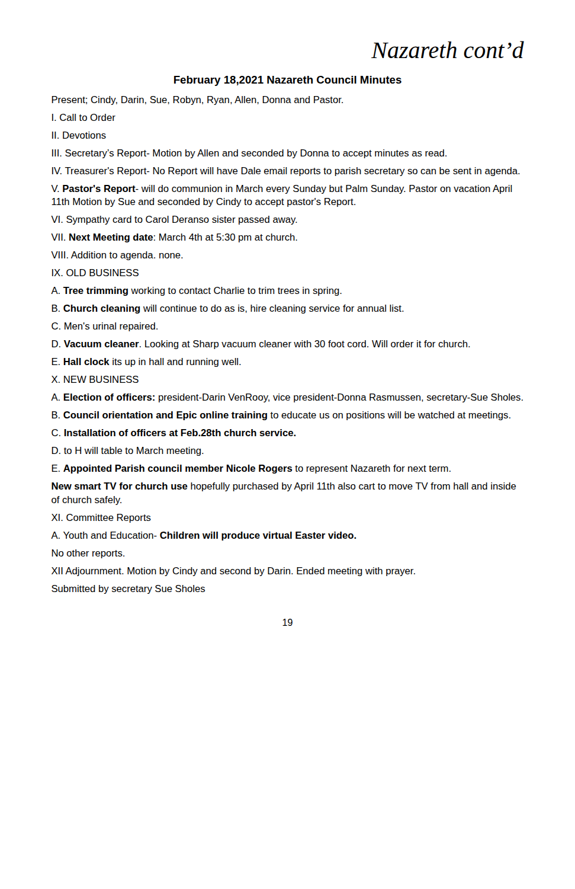Nazareth cont’d
February 18,2021 Nazareth Council Minutes
Present; Cindy, Darin, Sue, Robyn, Ryan, Allen, Donna and Pastor.
I. Call to Order
II. Devotions
III. Secretary’s Report- Motion by Allen and seconded by Donna to accept minutes as read.
IV. Treasurer's Report- No Report will have Dale email reports to parish secretary so can be sent in agenda.
V. Pastor's Report- will do communion in March every Sunday but Palm Sunday. Pastor on vacation April 11th Motion by Sue and seconded by Cindy to accept pastor's Report.
VI. Sympathy card to Carol Deranso sister passed away.
VII. Next Meeting date: March 4th at 5:30 pm at church.
VIII. Addition to agenda. none.
IX. OLD BUSINESS
A. Tree trimming working to contact Charlie to trim trees in spring.
B. Church cleaning will continue to do as is, hire cleaning service for annual list.
C. Men's urinal repaired.
D. Vacuum cleaner. Looking at Sharp vacuum cleaner with 30 foot cord. Will order it for church.
E. Hall clock its up in hall and running well.
X. NEW BUSINESS
A. Election of officers: president-Darin VenRooy, vice president-Donna Rasmussen, secretary-Sue Sholes.
B. Council orientation and Epic online training to educate us on positions will be watched at meetings.
C. Installation of officers at Feb.28th church service.
D. to H will table to March meeting.
E. Appointed Parish council member Nicole Rogers to represent Nazareth for next term.
New smart TV for church use hopefully purchased by April 11th also cart to move TV from hall and inside of church safely.
XI. Committee Reports
A. Youth and Education- Children will produce virtual Easter video.
No other reports.
XII Adjournment. Motion by Cindy and second by Darin. Ended meeting with prayer.
Submitted by secretary Sue Sholes
19